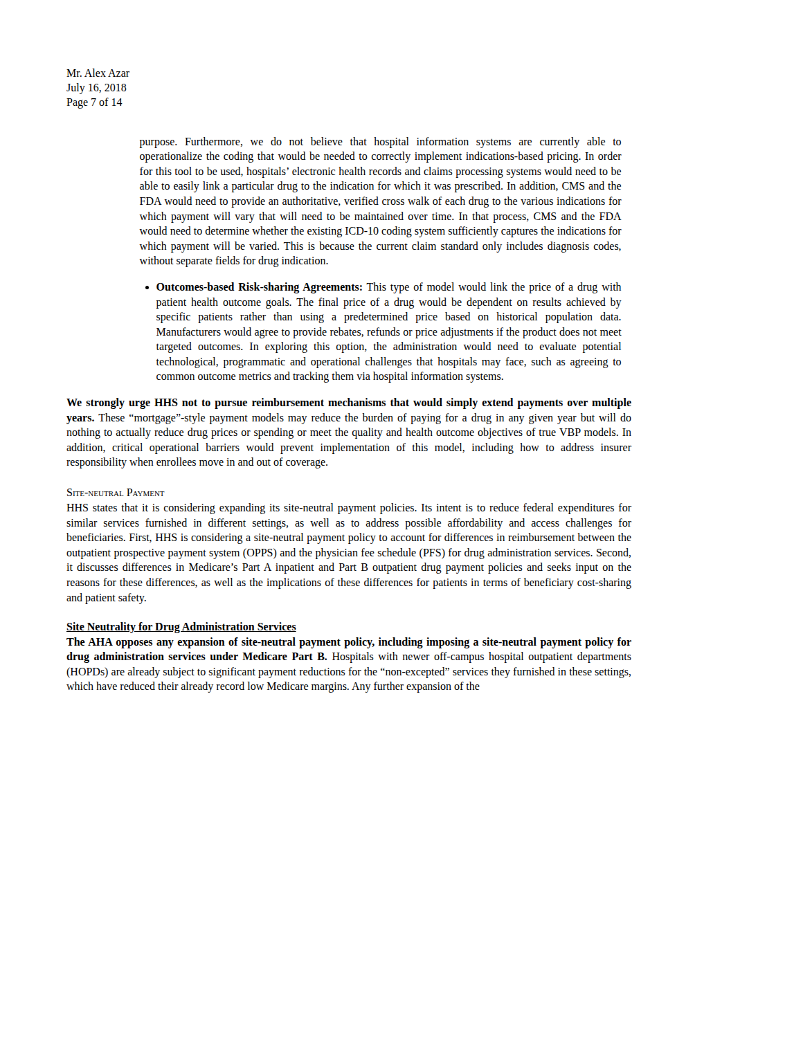Mr. Alex Azar
July 16, 2018
Page 7 of 14
purpose. Furthermore, we do not believe that hospital information systems are currently able to operationalize the coding that would be needed to correctly implement indications-based pricing. In order for this tool to be used, hospitals’ electronic health records and claims processing systems would need to be able to easily link a particular drug to the indication for which it was prescribed. In addition, CMS and the FDA would need to provide an authoritative, verified cross walk of each drug to the various indications for which payment will vary that will need to be maintained over time. In that process, CMS and the FDA would need to determine whether the existing ICD-10 coding system sufficiently captures the indications for which payment will be varied. This is because the current claim standard only includes diagnosis codes, without separate fields for drug indication.
Outcomes-based Risk-sharing Agreements: This type of model would link the price of a drug with patient health outcome goals. The final price of a drug would be dependent on results achieved by specific patients rather than using a predetermined price based on historical population data. Manufacturers would agree to provide rebates, refunds or price adjustments if the product does not meet targeted outcomes. In exploring this option, the administration would need to evaluate potential technological, programmatic and operational challenges that hospitals may face, such as agreeing to common outcome metrics and tracking them via hospital information systems.
We strongly urge HHS not to pursue reimbursement mechanisms that would simply extend payments over multiple years. These “mortgage”-style payment models may reduce the burden of paying for a drug in any given year but will do nothing to actually reduce drug prices or spending or meet the quality and health outcome objectives of true VBP models. In addition, critical operational barriers would prevent implementation of this model, including how to address insurer responsibility when enrollees move in and out of coverage.
Site-neutral Payment
HHS states that it is considering expanding its site-neutral payment policies. Its intent is to reduce federal expenditures for similar services furnished in different settings, as well as to address possible affordability and access challenges for beneficiaries. First, HHS is considering a site-neutral payment policy to account for differences in reimbursement between the outpatient prospective payment system (OPPS) and the physician fee schedule (PFS) for drug administration services. Second, it discusses differences in Medicare’s Part A inpatient and Part B outpatient drug payment policies and seeks input on the reasons for these differences, as well as the implications of these differences for patients in terms of beneficiary cost-sharing and patient safety.
Site Neutrality for Drug Administration Services
The AHA opposes any expansion of site-neutral payment policy, including imposing a site-neutral payment policy for drug administration services under Medicare Part B. Hospitals with newer off-campus hospital outpatient departments (HOPDs) are already subject to significant payment reductions for the “non-excepted” services they furnished in these settings, which have reduced their already record low Medicare margins. Any further expansion of the